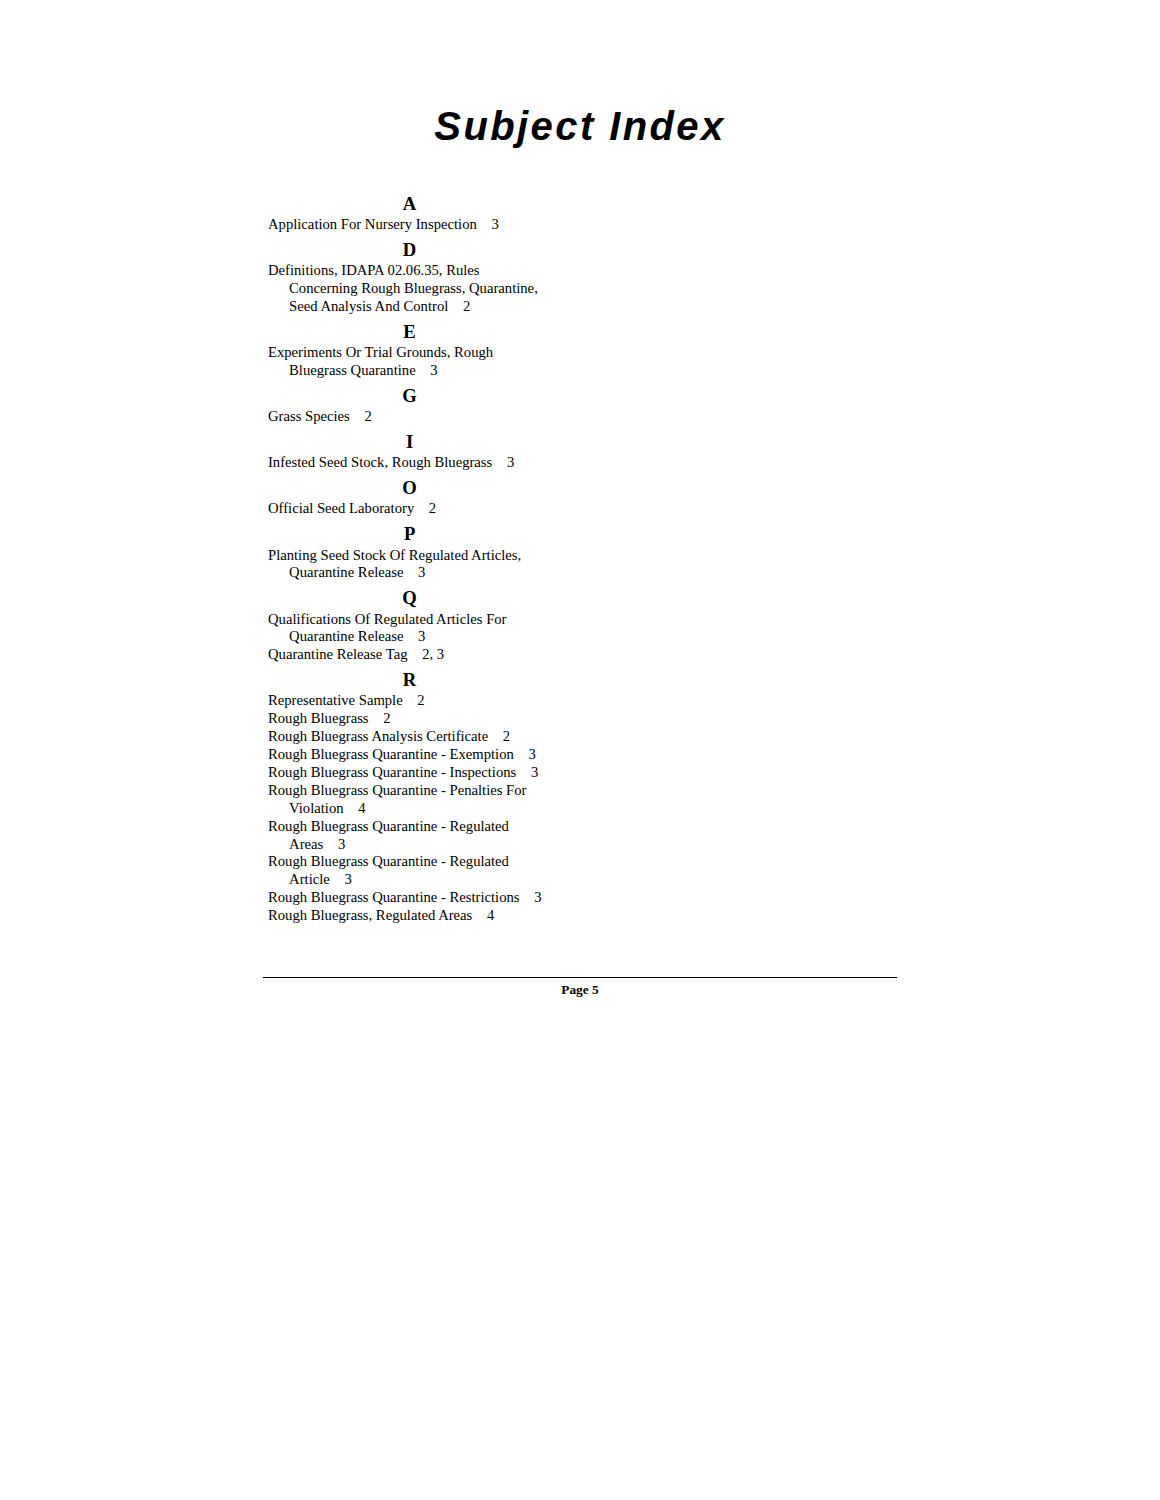Subject Index
A
Application For Nursery Inspection 3
D
Definitions, IDAPA 02.06.35, Rules Concerning Rough Bluegrass, Quarantine, Seed Analysis And Control 2
E
Experiments Or Trial Grounds, Rough Bluegrass Quarantine 3
G
Grass Species 2
I
Infested Seed Stock, Rough Bluegrass 3
O
Official Seed Laboratory 2
P
Planting Seed Stock Of Regulated Articles, Quarantine Release 3
Q
Qualifications Of Regulated Articles For Quarantine Release 3
Quarantine Release Tag 2, 3
R
Representative Sample 2
Rough Bluegrass 2
Rough Bluegrass Analysis Certificate 2
Rough Bluegrass Quarantine - Exemption 3
Rough Bluegrass Quarantine - Inspections 3
Rough Bluegrass Quarantine - Penalties For Violation 4
Rough Bluegrass Quarantine - Regulated Areas 3
Rough Bluegrass Quarantine - Regulated Article 3
Rough Bluegrass Quarantine - Restrictions 3
Rough Bluegrass, Regulated Areas 4
Page 5